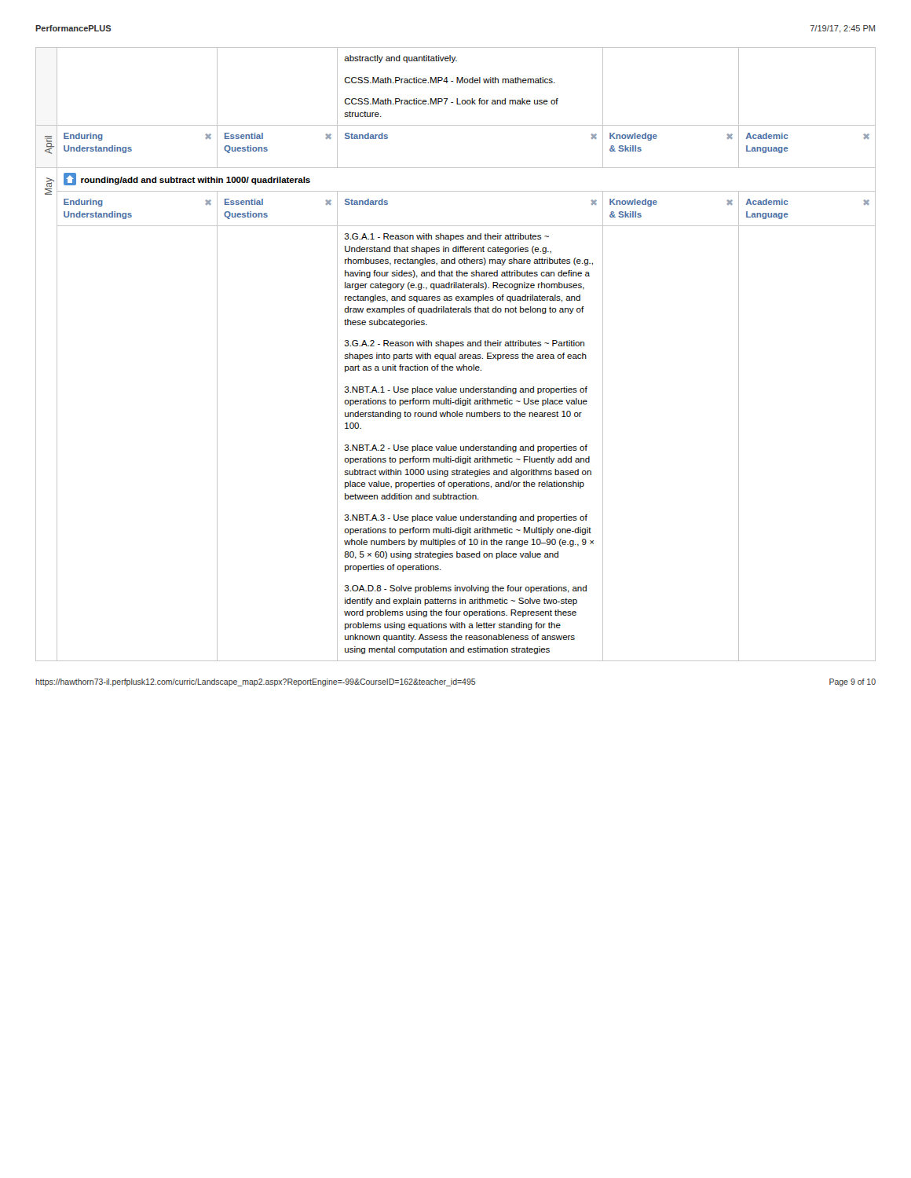PerformancePLUS
7/19/17, 2:45 PM
| | | | abstractly and quantitatively. CCSS.Math.Practice.MP4 - Model with mathematics. CCSS.Math.Practice.MP7 - Look for and make use of structure. | | |
| April | Enduring Understandings ✖ | Essential Questions ✖ | Standards ✖ | Knowledge & Skills ✖ | Academic Language ✖ |
| May | rounding/add and subtract within 1000/ quadrilaterals |
| Enduring Understandings ✖ | Essential Questions ✖ | Standards ✖ | Knowledge & Skills ✖ | Academic Language ✖ |
| | | 3.G.A.1 - Reason with shapes and their attributes ~ Understand that shapes in different categories (e.g., rhombuses, rectangles, and others) may share attributes (e.g., having four sides), and that the shared attributes can define a larger category (e.g., quadrilaterals). Recognize rhombuses, rectangles, and squares as examples of quadrilaterals, and draw examples of quadrilaterals that do not belong to any of these subcategories. 3.G.A.2 - Reason with shapes and their attributes ~ Partition shapes into parts with equal areas. Express the area of each part as a unit fraction of the whole. 3.NBT.A.1 - Use place value understanding and properties of operations to perform multi-digit arithmetic ~ Use place value understanding to round whole numbers to the nearest 10 or 100. 3.NBT.A.2 - Use place value understanding and properties of operations to perform multi-digit arithmetic ~ Fluently add and subtract within 1000 using strategies and algorithms based on place value, properties of operations, and/or the relationship between addition and subtraction. 3.NBT.A.3 - Use place value understanding and properties of operations to perform multi-digit arithmetic ~ Multiply one-digit whole numbers by multiples of 10 in the range 10–90 (e.g., 9 × 80, 5 × 60) using strategies based on place value and properties of operations. 3.OA.D.8 - Solve problems involving the four operations, and identify and explain patterns in arithmetic ~ Solve two-step word problems using the four operations. Represent these problems using equations with a letter standing for the unknown quantity. Assess the reasonableness of answers using mental computation and estimation strategies | | |
https://hawthorn73-il.perfplusk12.com/curric/Landscape_map2.aspx?ReportEngine=-99&CourseID=162&teacher_id=495
Page 9 of 10